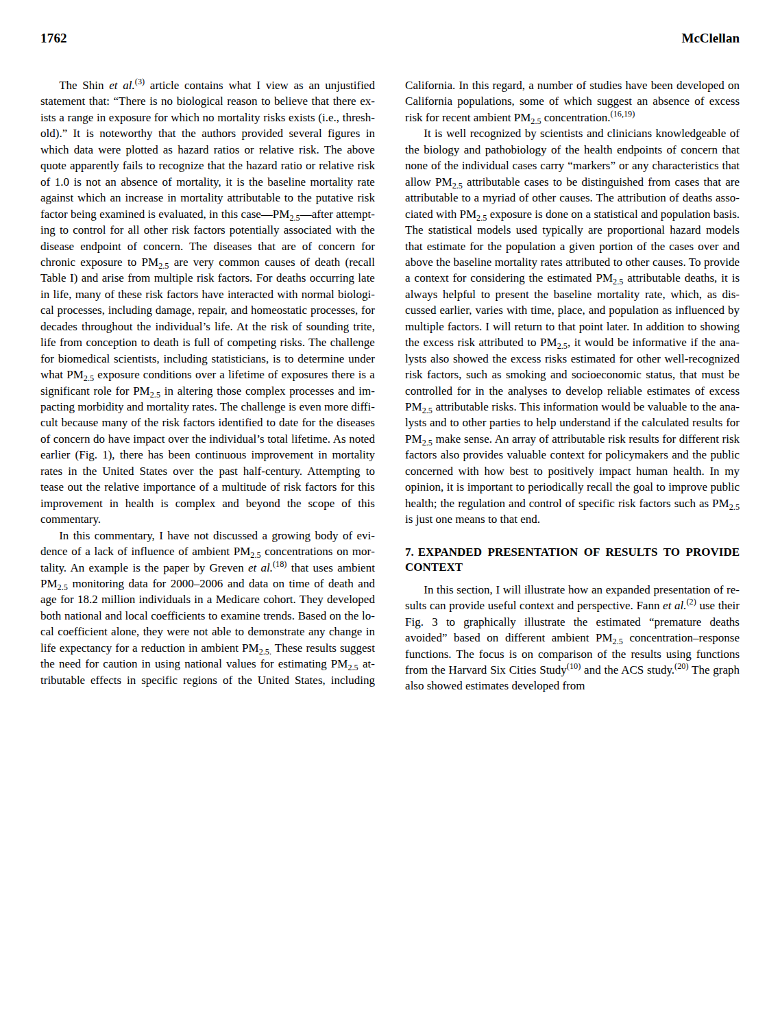1762
McClellan
The Shin et al.(3) article contains what I view as an unjustified statement that: “There is no biological reason to believe that there exists a range in exposure for which no mortality risks exists (i.e., threshold).” It is noteworthy that the authors provided several figures in which data were plotted as hazard ratios or relative risk. The above quote apparently fails to recognize that the hazard ratio or relative risk of 1.0 is not an absence of mortality, it is the baseline mortality rate against which an increase in mortality attributable to the putative risk factor being examined is evaluated, in this case—PM2.5—after attempting to control for all other risk factors potentially associated with the disease endpoint of concern. The diseases that are of concern for chronic exposure to PM2.5 are very common causes of death (recall Table I) and arise from multiple risk factors. For deaths occurring late in life, many of these risk factors have interacted with normal biological processes, including damage, repair, and homeostatic processes, for decades throughout the individual’s life. At the risk of sounding trite, life from conception to death is full of competing risks. The challenge for biomedical scientists, including statisticians, is to determine under what PM2.5 exposure conditions over a lifetime of exposures there is a significant role for PM2.5 in altering those complex processes and impacting morbidity and mortality rates. The challenge is even more difficult because many of the risk factors identified to date for the diseases of concern do have impact over the individual’s total lifetime. As noted earlier (Fig. 1), there has been continuous improvement in mortality rates in the United States over the past half-century. Attempting to tease out the relative importance of a multitude of risk factors for this improvement in health is complex and beyond the scope of this commentary.
In this commentary, I have not discussed a growing body of evidence of a lack of influence of ambient PM2.5 concentrations on mortality. An example is the paper by Greven et al.(18) that uses ambient PM2.5 monitoring data for 2000–2006 and data on time of death and age for 18.2 million individuals in a Medicare cohort. They developed both national and local coefficients to examine trends. Based on the local coefficient alone, they were not able to demonstrate any change in life expectancy for a reduction in ambient PM2.5. These results suggest the need for caution in using national values for estimating PM2.5 attributable effects in specific regions of the United States, including California. In this regard, a number of studies have been developed on California populations, some of which suggest an absence of excess risk for recent ambient PM2.5 concentration.(16,19)
It is well recognized by scientists and clinicians knowledgeable of the biology and pathobiology of the health endpoints of concern that none of the individual cases carry “markers” or any characteristics that allow PM2.5 attributable cases to be distinguished from cases that are attributable to a myriad of other causes. The attribution of deaths associated with PM2.5 exposure is done on a statistical and population basis. The statistical models used typically are proportional hazard models that estimate for the population a given portion of the cases over and above the baseline mortality rates attributed to other causes. To provide a context for considering the estimated PM2.5 attributable deaths, it is always helpful to present the baseline mortality rate, which, as discussed earlier, varies with time, place, and population as influenced by multiple factors. I will return to that point later. In addition to showing the excess risk attributed to PM2.5, it would be informative if the analysts also showed the excess risks estimated for other well-recognized risk factors, such as smoking and socioeconomic status, that must be controlled for in the analyses to develop reliable estimates of excess PM2.5 attributable risks. This information would be valuable to the analysts and to other parties to help understand if the calculated results for PM2.5 make sense. An array of attributable risk results for different risk factors also provides valuable context for policymakers and the public concerned with how best to positively impact human health. In my opinion, it is important to periodically recall the goal to improve public health; the regulation and control of specific risk factors such as PM2.5 is just one means to that end.
7. Expanded Presentation of Results to Provide Context
In this section, I will illustrate how an expanded presentation of results can provide useful context and perspective. Fann et al.(2) use their Fig. 3 to graphically illustrate the estimated “premature deaths avoided” based on different ambient PM2.5 concentration–response functions. The focus is on comparison of the results using functions from the Harvard Six Cities Study(10) and the ACS study.(20) The graph also showed estimates developed from